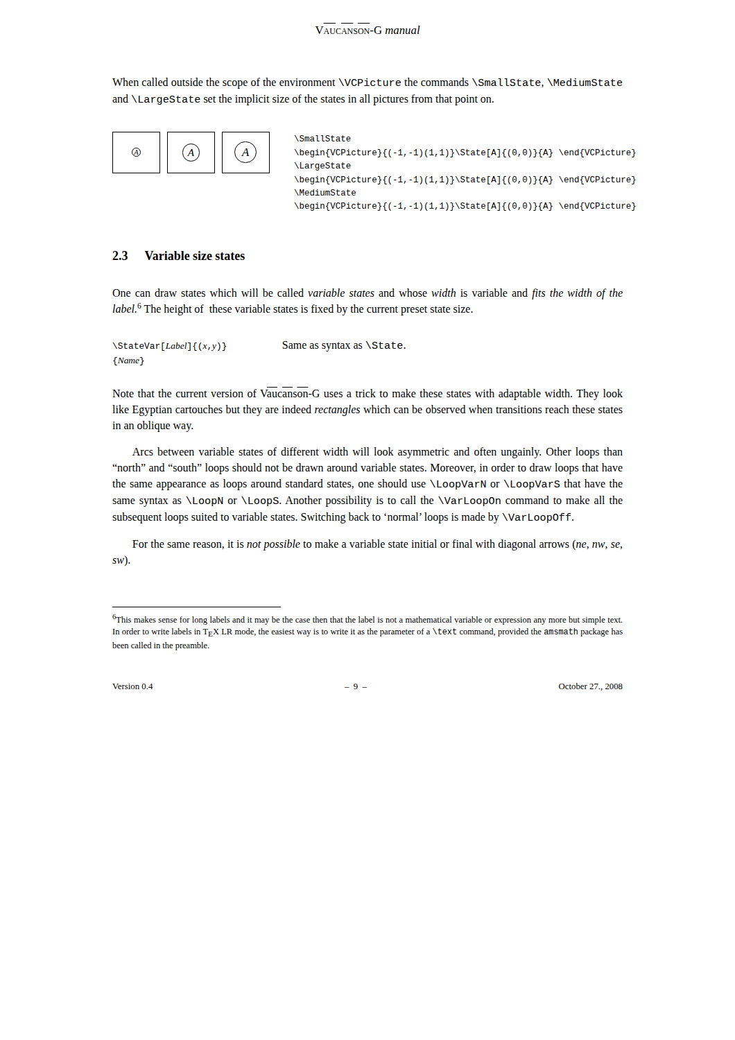Vaucanson-G manual
When called outside the scope of the environment \VCPicture the commands \SmallState, \MediumState and \LargeState set the implicit size of the states in all pictures from that point on.
A
A
A
\SmallState \begin{VCPicture}{(-1,-1)(1,1)}\State[A]{(0,0)}{A} \end{VCPicture} \LargeState \begin{VCPicture}{(-1,-1)(1,1)}\State[A]{(0,0)}{A} \end{VCPicture} \MediumState \begin{VCPicture}{(-1,-1)(1,1)}\State[A]{(0,0)}{A} \end{VCPicture}
2.3 Variable size states
One can draw states which will be called variable states and whose width is variable and fits the width of the label.6 The height of these variable states is fixed by the current preset state size.
\StateVar[Label]{(x,y)}{Name}
Same as syntax as \State.
Note that the current version of Vaucanson-G uses a trick to make these states with adaptable width. They look like Egyptian cartouches but they are indeed rectangles which can be observed when transitions reach these states in an oblique way.
Arcs between variable states of different width will look asymmetric and often ungainly. Other loops than “north” and “south” loops should not be drawn around variable states. Moreover, in order to draw loops that have the same appearance as loops around standard states, one should use \LoopVarN or \LoopVarS that have the same syntax as \LoopN or \LoopS. Another possibility is to call the \VarLoopOn command to make all the subsequent loops suited to variable states. Switching back to ‘normal’ loops is made by \VarLoopOff.
For the same reason, it is not possible to make a variable state initial or final with diagonal arrows (ne, nw, se, sw).
6This makes sense for long labels and it may be the case then that the label is not a mathematical variable or expression any more but simple text. In order to write labels in TEX LR mode, the easiest way is to write it as the parameter of a \text command, provided the amsmath package has been called in the preamble.
Version 0.4
– 9 –
October 27., 2008